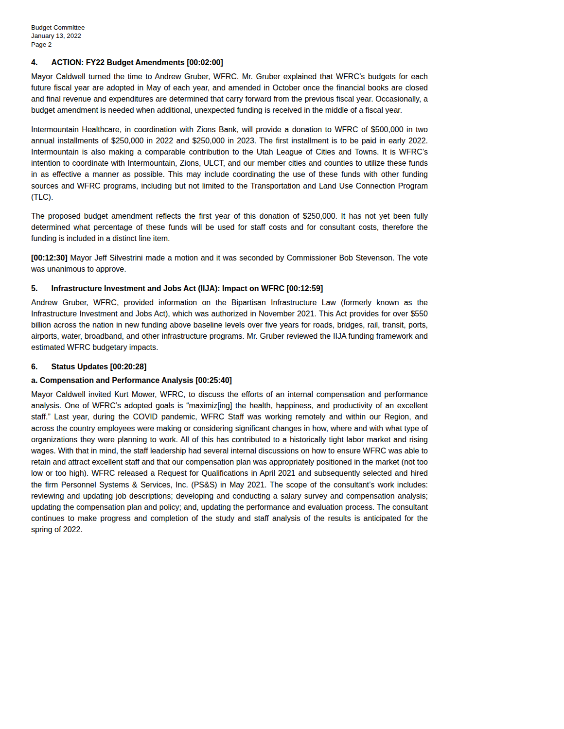Budget Committee
January 13, 2022
Page 2
4. ACTION: FY22 Budget Amendments [00:02:00]
Mayor Caldwell turned the time to Andrew Gruber, WFRC. Mr. Gruber explained that WFRC’s budgets for each future fiscal year are adopted in May of each year, and amended in October once the financial books are closed and final revenue and expenditures are determined that carry forward from the previous fiscal year. Occasionally, a budget amendment is needed when additional, unexpected funding is received in the middle of a fiscal year.
Intermountain Healthcare, in coordination with Zions Bank, will provide a donation to WFRC of $500,000 in two annual installments of $250,000 in 2022 and $250,000 in 2023. The first installment is to be paid in early 2022. Intermountain is also making a comparable contribution to the Utah League of Cities and Towns. It is WFRC’s intention to coordinate with Intermountain, Zions, ULCT, and our member cities and counties to utilize these funds in as effective a manner as possible. This may include coordinating the use of these funds with other funding sources and WFRC programs, including but not limited to the Transportation and Land Use Connection Program (TLC).
The proposed budget amendment reflects the first year of this donation of $250,000. It has not yet been fully determined what percentage of these funds will be used for staff costs and for consultant costs, therefore the funding is included in a distinct line item.
[00:12:30] Mayor Jeff Silvestrini made a motion and it was seconded by Commissioner Bob Stevenson. The vote was unanimous to approve.
5. Infrastructure Investment and Jobs Act (IIJA): Impact on WFRC [00:12:59]
Andrew Gruber, WFRC, provided information on the Bipartisan Infrastructure Law (formerly known as the Infrastructure Investment and Jobs Act), which was authorized in November 2021. This Act provides for over $550 billion across the nation in new funding above baseline levels over five years for roads, bridges, rail, transit, ports, airports, water, broadband, and other infrastructure programs. Mr. Gruber reviewed the IIJA funding framework and estimated WFRC budgetary impacts.
6. Status Updates [00:20:28]
a. Compensation and Performance Analysis [00:25:40]
Mayor Caldwell invited Kurt Mower, WFRC, to discuss the efforts of an internal compensation and performance analysis. One of WFRC’s adopted goals is “maximiz[ing] the health, happiness, and productivity of an excellent staff.” Last year, during the COVID pandemic, WFRC Staff was working remotely and within our Region, and across the country employees were making or considering significant changes in how, where and with what type of organizations they were planning to work. All of this has contributed to a historically tight labor market and rising wages. With that in mind, the staff leadership had several internal discussions on how to ensure WFRC was able to retain and attract excellent staff and that our compensation plan was appropriately positioned in the market (not too low or too high). WFRC released a Request for Qualifications in April 2021 and subsequently selected and hired the firm Personnel Systems & Services, Inc. (PS&S) in May 2021. The scope of the consultant’s work includes: reviewing and updating job descriptions; developing and conducting a salary survey and compensation analysis; updating the compensation plan and policy; and, updating the performance and evaluation process. The consultant continues to make progress and completion of the study and staff analysis of the results is anticipated for the spring of 2022.